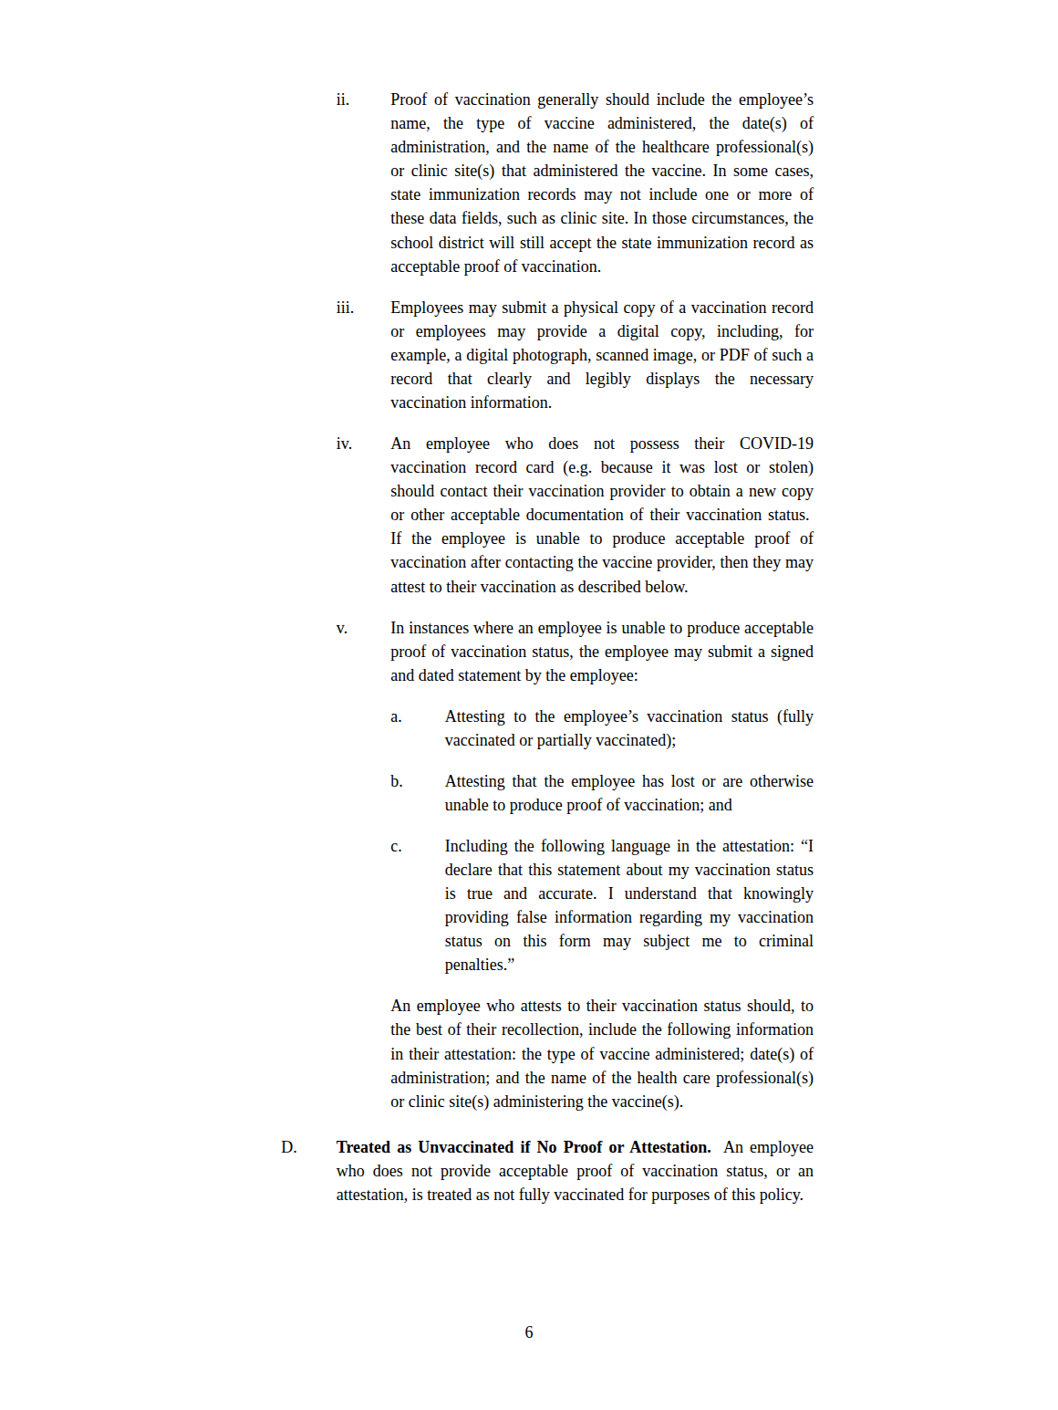ii.
Proof of vaccination generally should include the employee’s name, the type of vaccine administered, the date(s) of administration, and the name of the healthcare professional(s) or clinic site(s) that administered the vaccine. In some cases, state immunization records may not include one or more of these data fields, such as clinic site. In those circumstances, the school district will still accept the state immunization record as acceptable proof of vaccination.
iii.
Employees may submit a physical copy of a vaccination record or employees may provide a digital copy, including, for example, a digital photograph, scanned image, or PDF of such a record that clearly and legibly displays the necessary vaccination information.
iv.
An employee who does not possess their COVID-19 vaccination record card (e.g. because it was lost or stolen) should contact their vaccination provider to obtain a new copy or other acceptable documentation of their vaccination status. If the employee is unable to produce acceptable proof of vaccination after contacting the vaccine provider, then they may attest to their vaccination as described below.
v.
In instances where an employee is unable to produce acceptable proof of vaccination status, the employee may submit a signed and dated statement by the employee:
a.
Attesting to the employee’s vaccination status (fully vaccinated or partially vaccinated);
b.
Attesting that the employee has lost or are otherwise unable to produce proof of vaccination; and
c.
Including the following language in the attestation: “I declare that this statement about my vaccination status is true and accurate. I understand that knowingly providing false information regarding my vaccination status on this form may subject me to criminal penalties.”
An employee who attests to their vaccination status should, to the best of their recollection, include the following information in their attestation: the type of vaccine administered; date(s) of administration; and the name of the health care professional(s) or clinic site(s) administering the vaccine(s).
D.
Treated as Unvaccinated if No Proof or Attestation. An employee who does not provide acceptable proof of vaccination status, or an attestation, is treated as not fully vaccinated for purposes of this policy.
6